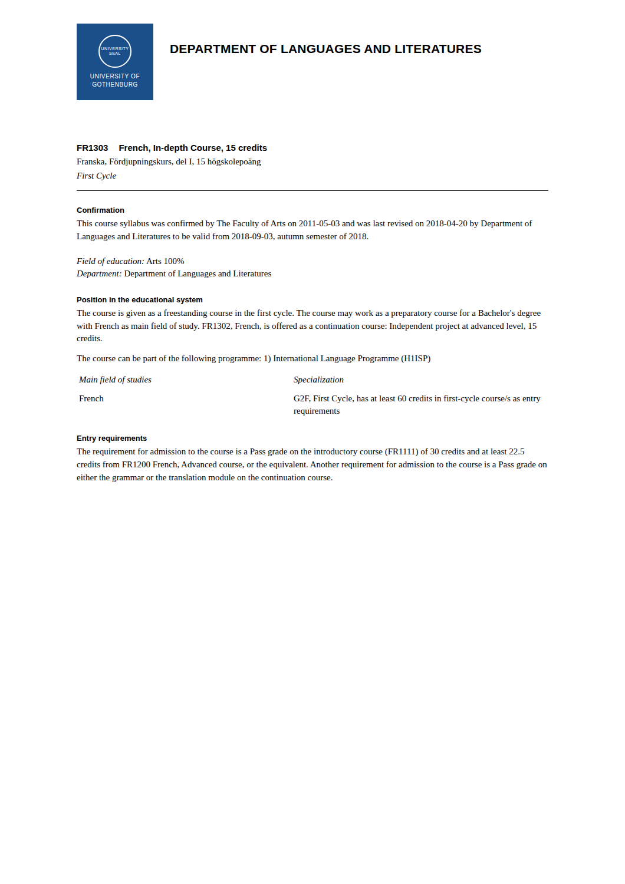UNIVERSITY
SEAL
University of
Gothenburg
Department of Languages and Literatures
FR1303 French, In-depth Course, 15 credits
Franska, Fördjupningskurs, del I, 15 högskolepoäng
First Cycle
Confirmation
This course syllabus was confirmed by The Faculty of Arts on 2011-05-03 and was last revised on 2018-04-20 by Department of Languages and Literatures to be valid from 2018-09-03, autumn semester of 2018.
Field of education: Arts 100%
Department: Department of Languages and Literatures
Position in the educational system
The course is given as a freestanding course in the first cycle. The course may work as a preparatory course for a Bachelor's degree with French as main field of study. FR1302, French, is offered as a continuation course: Independent project at advanced level, 15 credits.
The course can be part of the following programme: 1) International Language Programme (H1ISP)
| Main field of studies | Specialization |
| --- | --- |
| French | G2F, First Cycle, has at least 60 credits in first-cycle course/s as entry requirements |
Entry requirements
The requirement for admission to the course is a Pass grade on the introductory course (FR1111) of 30 credits and at least 22.5 credits from FR1200 French, Advanced course, or the equivalent. Another requirement for admission to the course is a Pass grade on either the grammar or the translation module on the continuation course.